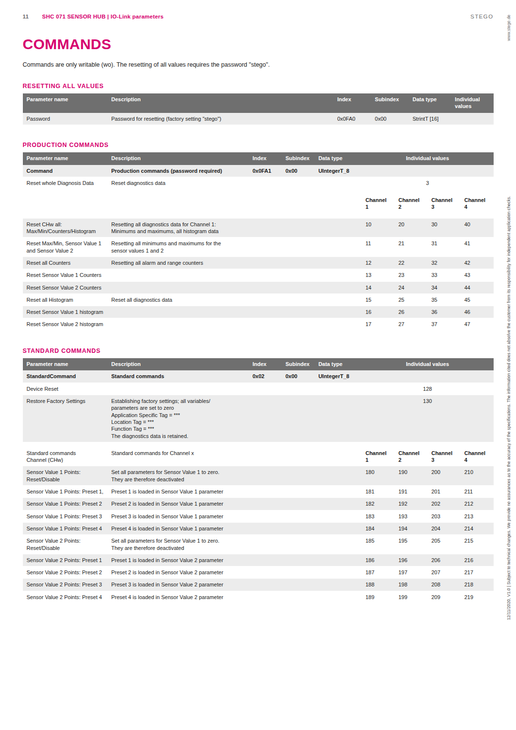11 SHC 071 SENSOR HUB | IO-Link parameters STEGO
COMMANDS
Commands are only writable (wo). The resetting of all values requires the password "stego".
Resetting all values
| Parameter name | Description | Index | Subindex | Data type | Individual values |
| --- | --- | --- | --- | --- | --- |
| Password | Password for resetting (factory setting "stego") | 0x0FA0 | 0x00 | StrintT [16] | |
Production commands
| Parameter name | Description | Index | Subindex | Data type | Individual values |
| --- | --- | --- | --- | --- | --- |
| Command | Production commands (password required) | 0x0FA1 | 0x00 | UIntegerT_8 | | | | |
| Reset whole Diagnosis Data | Reset diagnostics data | | | | 3 |
| | | | | | Channel 1 | Channel 2 | Channel 3 | Channel 4 |
| Reset CHw all: Max/Min/Counters/Histogram | Resetting all diagnostics data for Channel 1: Minimums and maximums, all histogram data | | | | 10 | 20 | 30 | 40 |
| Reset Max/Min, Sensor Value 1 and Sensor Value 2 | Resetting all minimums and maximums for the sensor values 1 and 2 | | | | 11 | 21 | 31 | 41 |
| Reset all Counters | Resetting all alarm and range counters | | | | 12 | 22 | 32 | 42 |
| Reset Sensor Value 1 Counters | | | | | 13 | 23 | 33 | 43 |
| Reset Sensor Value 2 Counters | | | | | 14 | 24 | 34 | 44 |
| Reset all Histogram | Reset all diagnostics data | | | | 15 | 25 | 35 | 45 |
| Reset Sensor Value 1 histogram | | | | | 16 | 26 | 36 | 46 |
| Reset Sensor Value 2 histogram | | | | | 17 | 27 | 37 | 47 |
Standard commands
| Parameter name | Description | Index | Subindex | Data type | Individual values |
| --- | --- | --- | --- | --- | --- |
| StandardCommand | Standard commands | 0x02 | 0x00 | UIntegerT_8 | | | | |
| Device Reset | | | | | 128 |
| Restore Factory Settings | Establishing factory settings; all variables/ parameters are set to zero Application Specific Tag = *** Location Tag = *** Function Tag = *** The diagnostics data is retained. | | | | 130 |
| Standard commands Channel (CHw) | Standard commands for Channel x | | | | Channel 1 | Channel 2 | Channel 3 | Channel 4 |
| Sensor Value 1 Points: Reset/Disable | Set all parameters for Sensor Value 1 to zero. They are therefore deactivated | | | | 180 | 190 | 200 | 210 |
| Sensor Value 1 Points: Preset 1, | Preset 1 is loaded in Sensor Value 1 parameter | | | | 181 | 191 | 201 | 211 |
| Sensor Value 1 Points: Preset 2 | Preset 2 is loaded in Sensor Value 1 parameter | | | | 182 | 192 | 202 | 212 |
| Sensor Value 1 Points: Preset 3 | Preset 3 is loaded in Sensor Value 1 parameter | | | | 183 | 193 | 203 | 213 |
| Sensor Value 1 Points: Preset 4 | Preset 4 is loaded in Sensor Value 1 parameter | | | | 184 | 194 | 204 | 214 |
| Sensor Value 2 Points: Reset/Disable | Set all parameters for Sensor Value 1 to zero. They are therefore deactivated | | | | 185 | 195 | 205 | 215 |
| Sensor Value 2 Points: Preset 1 | Preset 1 is loaded in Sensor Value 2 parameter | | | | 186 | 196 | 206 | 216 |
| Sensor Value 2 Points: Preset 2 | Preset 2 is loaded in Sensor Value 2 parameter | | | | 187 | 197 | 207 | 217 |
| Sensor Value 2 Points: Preset 3 | Preset 3 is loaded in Sensor Value 2 parameter | | | | 188 | 198 | 208 | 218 |
| Sensor Value 2 Points: Preset 4 | Preset 4 is loaded in Sensor Value 2 parameter | | | | 189 | 199 | 209 | 219 |
www.stego.de
12/11/2020, V1.0 | Subject to technical changes. We provide no assurances as to the accuracy of the specifications. The information cited does not absolve the customer from its responsibility for independent application checks.